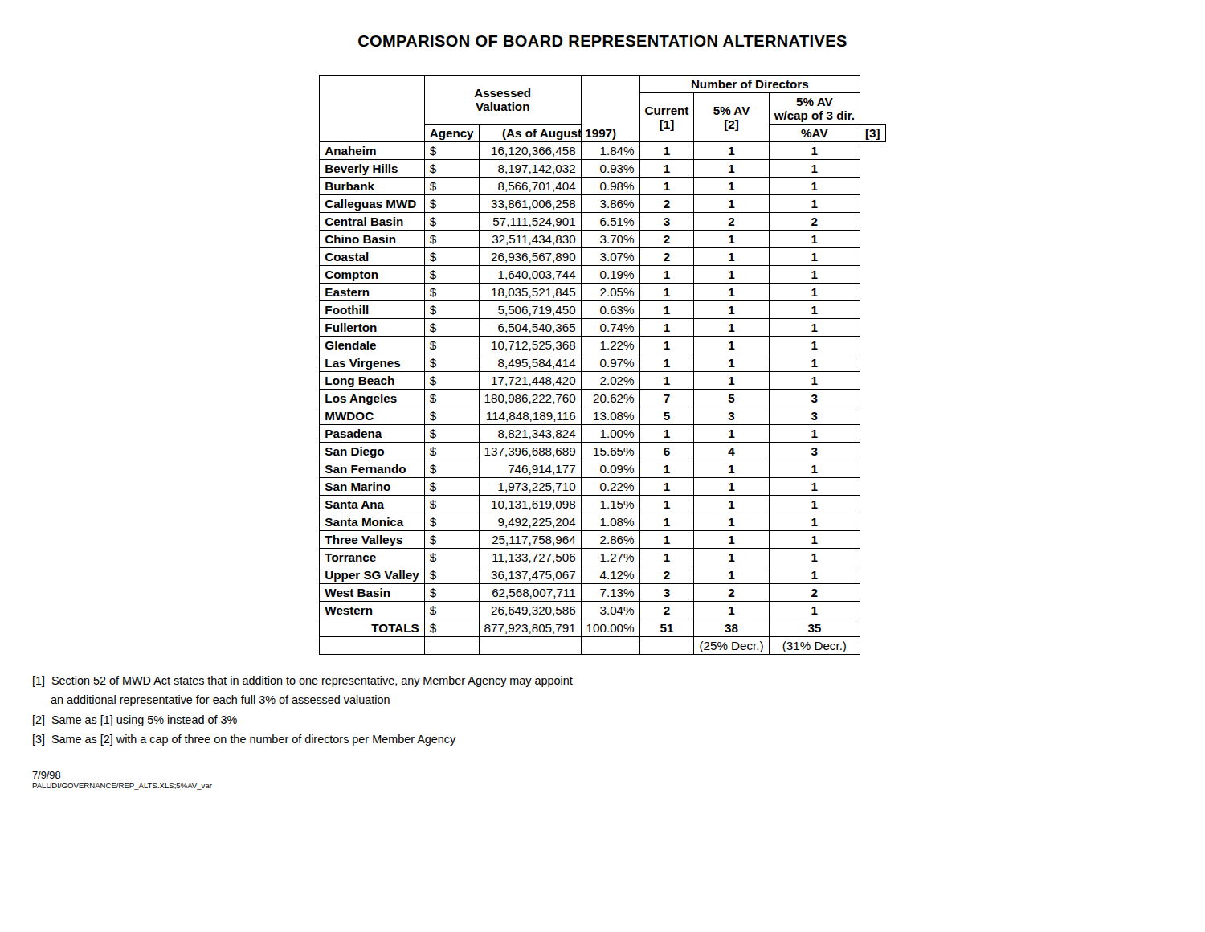COMPARISON OF BOARD REPRESENTATION ALTERNATIVES
| | Assessed Valuation | | Number of Directors |
| --- | --- | --- | --- |
| Current [1] | 5% AV [2] | 5% AV w/cap of 3 dir. |
| Agency | (As of August 1997) | %AV | [3] |
| Anaheim | $ | 16,120,366,458 | 1.84% | 1 | 1 | 1 |
| Beverly Hills | $ | 8,197,142,032 | 0.93% | 1 | 1 | 1 |
| Burbank | $ | 8,566,701,404 | 0.98% | 1 | 1 | 1 |
| Calleguas MWD | $ | 33,861,006,258 | 3.86% | 2 | 1 | 1 |
| Central Basin | $ | 57,111,524,901 | 6.51% | 3 | 2 | 2 |
| Chino Basin | $ | 32,511,434,830 | 3.70% | 2 | 1 | 1 |
| Coastal | $ | 26,936,567,890 | 3.07% | 2 | 1 | 1 |
| Compton | $ | 1,640,003,744 | 0.19% | 1 | 1 | 1 |
| Eastern | $ | 18,035,521,845 | 2.05% | 1 | 1 | 1 |
| Foothill | $ | 5,506,719,450 | 0.63% | 1 | 1 | 1 |
| Fullerton | $ | 6,504,540,365 | 0.74% | 1 | 1 | 1 |
| Glendale | $ | 10,712,525,368 | 1.22% | 1 | 1 | 1 |
| Las Virgenes | $ | 8,495,584,414 | 0.97% | 1 | 1 | 1 |
| Long Beach | $ | 17,721,448,420 | 2.02% | 1 | 1 | 1 |
| Los Angeles | $ | 180,986,222,760 | 20.62% | 7 | 5 | 3 |
| MWDOC | $ | 114,848,189,116 | 13.08% | 5 | 3 | 3 |
| Pasadena | $ | 8,821,343,824 | 1.00% | 1 | 1 | 1 |
| San Diego | $ | 137,396,688,689 | 15.65% | 6 | 4 | 3 |
| San Fernando | $ | 746,914,177 | 0.09% | 1 | 1 | 1 |
| San Marino | $ | 1,973,225,710 | 0.22% | 1 | 1 | 1 |
| Santa Ana | $ | 10,131,619,098 | 1.15% | 1 | 1 | 1 |
| Santa Monica | $ | 9,492,225,204 | 1.08% | 1 | 1 | 1 |
| Three Valleys | $ | 25,117,758,964 | 2.86% | 1 | 1 | 1 |
| Torrance | $ | 11,133,727,506 | 1.27% | 1 | 1 | 1 |
| Upper SG Valley | $ | 36,137,475,067 | 4.12% | 2 | 1 | 1 |
| West Basin | $ | 62,568,007,711 | 7.13% | 3 | 2 | 2 |
| Western | $ | 26,649,320,586 | 3.04% | 2 | 1 | 1 |
| TOTALS | $ | 877,923,805,791 | 100.00% | 51 | 38 | 35 |
| | | | | | (25% Decr.) | (31% Decr.) |
[1] Section 52 of MWD Act states that in addition to one representative, any Member Agency may appoint
an additional representative for each full 3% of assessed valuation
[2] Same as [1] using 5% instead of 3%
[3] Same as [2] with a cap of three on the number of directors per Member Agency
7/9/98
PALUDI/GOVERNANCE/REP_ALTS.XLS;5%AV_var